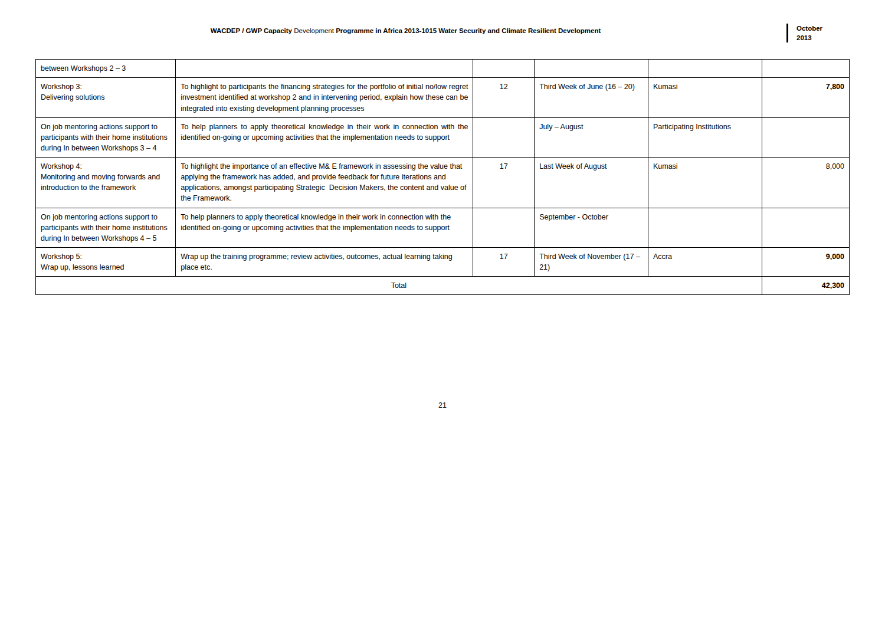WACDEP / GWP Capacity Development Programme in Africa 2013-1015 Water Security and Climate Resilient Development
October 2013
| between Workshops 2 – 3 | | | | | |
| Workshop 3: Delivering solutions | To highlight to participants the financing strategies for the portfolio of initial no/low regret investment identified at workshop 2 and in intervening period, explain how these can be integrated into existing development planning processes | 12 | Third Week of June (16 – 20) | Kumasi | 7,800 |
| On job mentoring actions support to participants with their home institutions during In between Workshops 3 – 4 | To help planners to apply theoretical knowledge in their work in connection with the identified on-going or upcoming activities that the implementation needs to support | | July – August | Participating Institutions | |
| Workshop 4: Monitoring and moving forwards and introduction to the framework | To highlight the importance of an effective M& E framework in assessing the value that applying the framework has added, and provide feedback for future iterations and applications, amongst participating Strategic Decision Makers, the content and value of the Framework. | 17 | Last Week of August | Kumasi | 8,000 |
| On job mentoring actions support to participants with their home institutions during In between Workshops 4 – 5 | To help planners to apply theoretical knowledge in their work in connection with the identified on-going or upcoming activities that the implementation needs to support | | September - October | | |
| Workshop 5: Wrap up, lessons learned | Wrap up the training programme; review activities, outcomes, actual learning taking place etc. | 17 | Third Week of November (17 – 21) | Accra | 9,000 |
| Total | 42,300 |
21